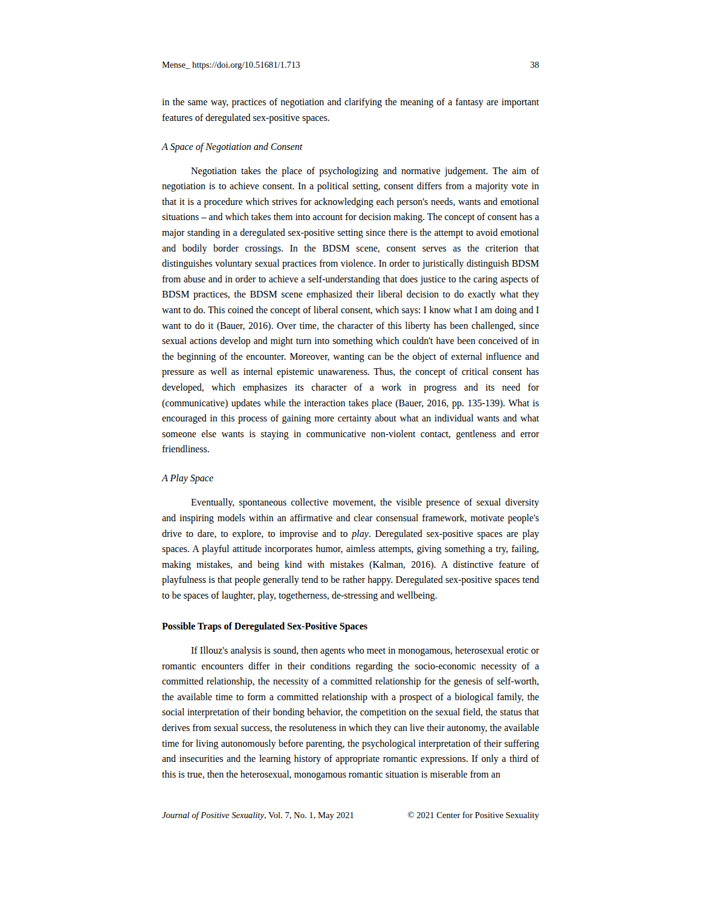Mense_ https://doi.org/10.51681/1.713
38
in the same way, practices of negotiation and clarifying the meaning of a fantasy are important features of deregulated sex-positive spaces.
A Space of Negotiation and Consent
Negotiation takes the place of psychologizing and normative judgement. The aim of negotiation is to achieve consent. In a political setting, consent differs from a majority vote in that it is a procedure which strives for acknowledging each person's needs, wants and emotional situations – and which takes them into account for decision making. The concept of consent has a major standing in a deregulated sex-positive setting since there is the attempt to avoid emotional and bodily border crossings. In the BDSM scene, consent serves as the criterion that distinguishes voluntary sexual practices from violence. In order to juristically distinguish BDSM from abuse and in order to achieve a self-understanding that does justice to the caring aspects of BDSM practices, the BDSM scene emphasized their liberal decision to do exactly what they want to do. This coined the concept of liberal consent, which says: I know what I am doing and I want to do it (Bauer, 2016). Over time, the character of this liberty has been challenged, since sexual actions develop and might turn into something which couldn't have been conceived of in the beginning of the encounter. Moreover, wanting can be the object of external influence and pressure as well as internal epistemic unawareness. Thus, the concept of critical consent has developed, which emphasizes its character of a work in progress and its need for (communicative) updates while the interaction takes place (Bauer, 2016, pp. 135-139). What is encouraged in this process of gaining more certainty about what an individual wants and what someone else wants is staying in communicative non-violent contact, gentleness and error friendliness.
A Play Space
Eventually, spontaneous collective movement, the visible presence of sexual diversity and inspiring models within an affirmative and clear consensual framework, motivate people's drive to dare, to explore, to improvise and to play. Deregulated sex-positive spaces are play spaces. A playful attitude incorporates humor, aimless attempts, giving something a try, failing, making mistakes, and being kind with mistakes (Kalman, 2016). A distinctive feature of playfulness is that people generally tend to be rather happy. Deregulated sex-positive spaces tend to be spaces of laughter, play, togetherness, de-stressing and wellbeing.
Possible Traps of Deregulated Sex-Positive Spaces
If Illouz's analysis is sound, then agents who meet in monogamous, heterosexual erotic or romantic encounters differ in their conditions regarding the socio-economic necessity of a committed relationship, the necessity of a committed relationship for the genesis of self-worth, the available time to form a committed relationship with a prospect of a biological family, the social interpretation of their bonding behavior, the competition on the sexual field, the status that derives from sexual success, the resoluteness in which they can live their autonomy, the available time for living autonomously before parenting, the psychological interpretation of their suffering and insecurities and the learning history of appropriate romantic expressions. If only a third of this is true, then the heterosexual, monogamous romantic situation is miserable from an
Journal of Positive Sexuality, Vol. 7, No. 1, May 2021
© 2021 Center for Positive Sexuality